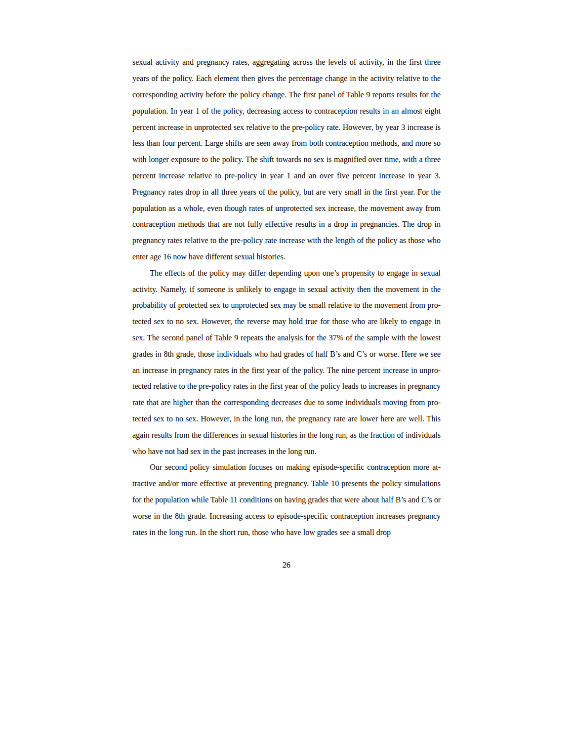sexual activity and pregnancy rates, aggregating across the levels of activity, in the first three years of the policy. Each element then gives the percentage change in the activity relative to the corresponding activity before the policy change. The first panel of Table 9 reports results for the population. In year 1 of the policy, decreasing access to contraception results in an almost eight percent increase in unprotected sex relative to the pre-policy rate. However, by year 3 increase is less than four percent. Large shifts are seen away from both contraception methods, and more so with longer exposure to the policy. The shift towards no sex is magnified over time, with a three percent increase relative to pre-policy in year 1 and an over five percent increase in year 3. Pregnancy rates drop in all three years of the policy, but are very small in the first year. For the population as a whole, even though rates of unprotected sex increase, the movement away from contraception methods that are not fully effective results in a drop in pregnancies. The drop in pregnancy rates relative to the pre-policy rate increase with the length of the policy as those who enter age 16 now have different sexual histories.
The effects of the policy may differ depending upon one’s propensity to engage in sexual activity. Namely, if someone is unlikely to engage in sexual activity then the movement in the probability of protected sex to unprotected sex may be small relative to the movement from protected sex to no sex. However, the reverse may hold true for those who are likely to engage in sex. The second panel of Table 9 repeats the analysis for the 37% of the sample with the lowest grades in 8th grade, those individuals who had grades of half B’s and C’s or worse. Here we see an increase in pregnancy rates in the first year of the policy. The nine percent increase in unprotected relative to the pre-policy rates in the first year of the policy leads to increases in pregnancy rate that are higher than the corresponding decreases due to some individuals moving from protected sex to no sex. However, in the long run, the pregnancy rate are lower here are well. This again results from the differences in sexual histories in the long run, as the fraction of individuals who have not had sex in the past increases in the long run.
Our second policy simulation focuses on making episode-specific contraception more attractive and/or more effective at preventing pregnancy. Table 10 presents the policy simulations for the population while Table 11 conditions on having grades that were about half B’s and C’s or worse in the 8th grade. Increasing access to episode-specific contraception increases pregnancy rates in the long run. In the short run, those who have low grades see a small drop
26